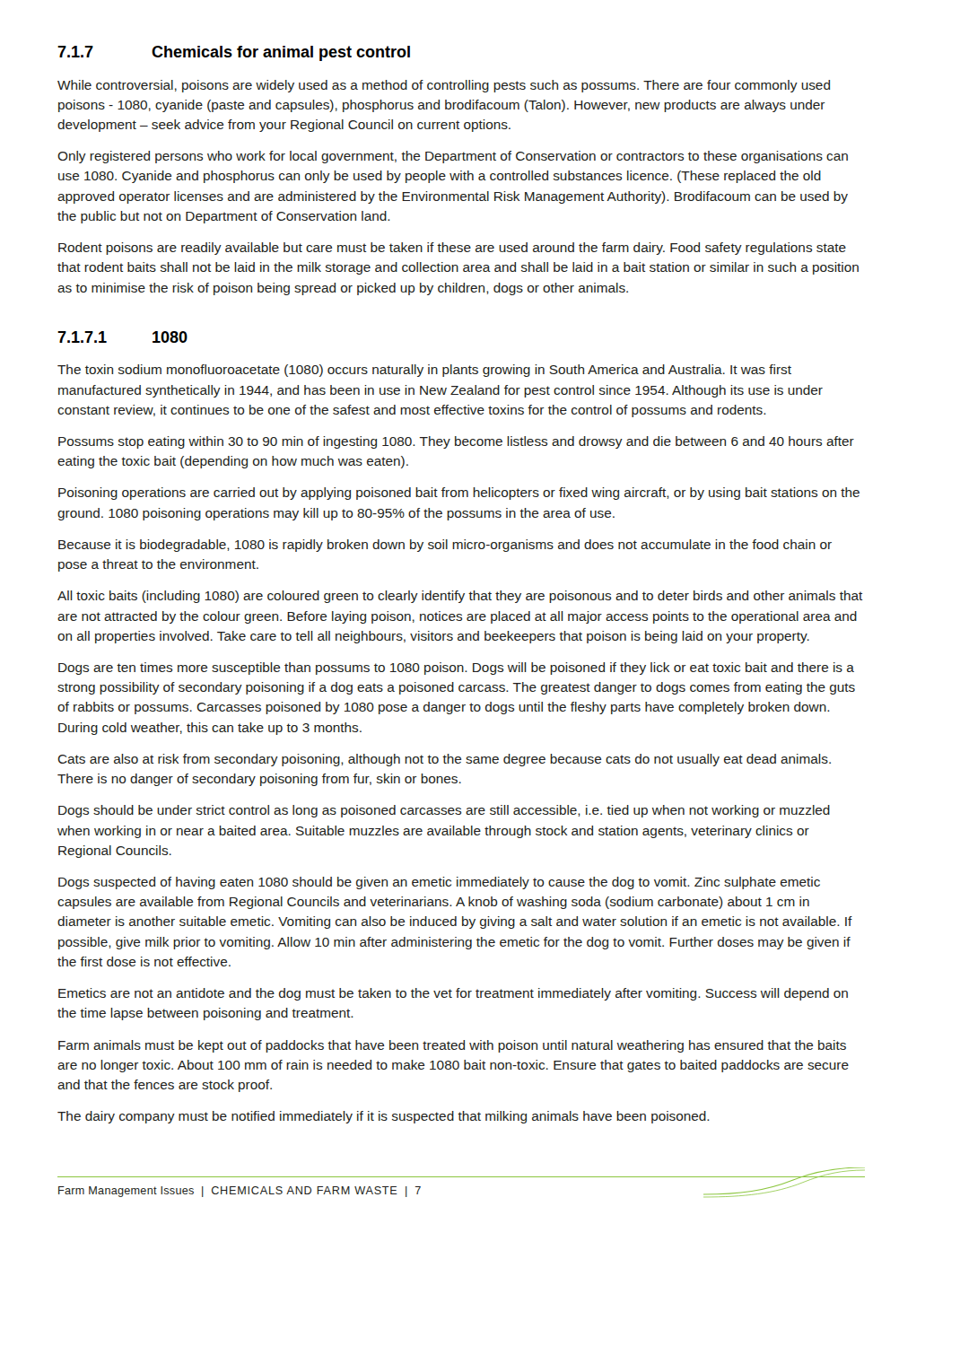7.1.7 Chemicals for animal pest control
While controversial, poisons are widely used as a method of controlling pests such as possums. There are four commonly used poisons - 1080, cyanide (paste and capsules), phosphorus and brodifacoum (Talon). However, new products are always under development – seek advice from your Regional Council on current options.
Only registered persons who work for local government, the Department of Conservation or contractors to these organisations can use 1080. Cyanide and phosphorus can only be used by people with a controlled substances licence. (These replaced the old approved operator licenses and are administered by the Environmental Risk Management Authority). Brodifacoum can be used by the public but not on Department of Conservation land.
Rodent poisons are readily available but care must be taken if these are used around the farm dairy. Food safety regulations state that rodent baits shall not be laid in the milk storage and collection area and shall be laid in a bait station or similar in such a position as to minimise the risk of poison being spread or picked up by children, dogs or other animals.
7.1.7.11080
The toxin sodium monofluoroacetate (1080) occurs naturally in plants growing in South America and Australia. It was first manufactured synthetically in 1944, and has been in use in New Zealand for pest control since 1954. Although its use is under constant review, it continues to be one of the safest and most effective toxins for the control of possums and rodents.
Possums stop eating within 30 to 90 min of ingesting 1080. They become listless and drowsy and die between 6 and 40 hours after eating the toxic bait (depending on how much was eaten).
Poisoning operations are carried out by applying poisoned bait from helicopters or fixed wing aircraft, or by using bait stations on the ground. 1080 poisoning operations may kill up to 80-95% of the possums in the area of use.
Because it is biodegradable, 1080 is rapidly broken down by soil micro-organisms and does not accumulate in the food chain or pose a threat to the environment.
All toxic baits (including 1080) are coloured green to clearly identify that they are poisonous and to deter birds and other animals that are not attracted by the colour green. Before laying poison, notices are placed at all major access points to the operational area and on all properties involved. Take care to tell all neighbours, visitors and beekeepers that poison is being laid on your property.
Dogs are ten times more susceptible than possums to 1080 poison. Dogs will be poisoned if they lick or eat toxic bait and there is a strong possibility of secondary poisoning if a dog eats a poisoned carcass. The greatest danger to dogs comes from eating the guts of rabbits or possums. Carcasses poisoned by 1080 pose a danger to dogs until the fleshy parts have completely broken down. During cold weather, this can take up to 3 months.
Cats are also at risk from secondary poisoning, although not to the same degree because cats do not usually eat dead animals. There is no danger of secondary poisoning from fur, skin or bones.
Dogs should be under strict control as long as poisoned carcasses are still accessible, i.e. tied up when not working or muzzled when working in or near a baited area. Suitable muzzles are available through stock and station agents, veterinary clinics or Regional Councils.
Dogs suspected of having eaten 1080 should be given an emetic immediately to cause the dog to vomit. Zinc sulphate emetic capsules are available from Regional Councils and veterinarians. A knob of washing soda (sodium carbonate) about 1 cm in diameter is another suitable emetic. Vomiting can also be induced by giving a salt and water solution if an emetic is not available. If possible, give milk prior to vomiting. Allow 10 min after administering the emetic for the dog to vomit. Further doses may be given if the first dose is not effective.
Emetics are not an antidote and the dog must be taken to the vet for treatment immediately after vomiting. Success will depend on the time lapse between poisoning and treatment.
Farm animals must be kept out of paddocks that have been treated with poison until natural weathering has ensured that the baits are no longer toxic. About 100 mm of rain is needed to make 1080 bait non-toxic. Ensure that gates to baited paddocks are secure and that the fences are stock proof.
The dairy company must be notified immediately if it is suspected that milking animals have been poisoned.
Farm Management Issues | CHEMICALS AND FARM WASTE | 7